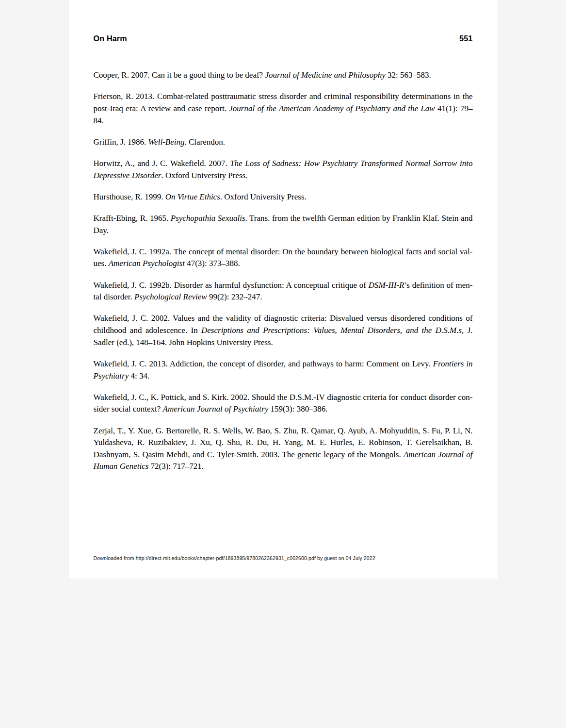On Harm 551
Cooper, R. 2007. Can it be a good thing to be deaf? Journal of Medicine and Philosophy 32: 563–583.
Frierson, R. 2013. Combat-related posttraumatic stress disorder and criminal responsibility determinations in the post-Iraq era: A review and case report. Journal of the American Academy of Psychiatry and the Law 41(1): 79–84.
Griffin, J. 1986. Well-Being. Clarendon.
Horwitz, A., and J. C. Wakefield. 2007. The Loss of Sadness: How Psychiatry Transformed Normal Sorrow into Depressive Disorder. Oxford University Press.
Hursthouse, R. 1999. On Virtue Ethics. Oxford University Press.
Krafft-Ebing, R. 1965. Psychopathia Sexualis. Trans. from the twelfth German edition by Franklin Klaf. Stein and Day.
Wakefield, J. C. 1992a. The concept of mental disorder: On the boundary between biological facts and social values. American Psychologist 47(3): 373–388.
Wakefield, J. C. 1992b. Disorder as harmful dysfunction: A conceptual critique of DSM-III-R’s definition of mental disorder. Psychological Review 99(2): 232–247.
Wakefield, J. C. 2002. Values and the validity of diagnostic criteria: Disvalued versus disordered conditions of childhood and adolescence. In Descriptions and Prescriptions: Values, Mental Disorders, and the D.S.M.s, J. Sadler (ed.), 148–164. John Hopkins University Press.
Wakefield, J. C. 2013. Addiction, the concept of disorder, and pathways to harm: Comment on Levy. Frontiers in Psychiatry 4: 34.
Wakefield, J. C., K. Pottick, and S. Kirk. 2002. Should the D.S.M.-IV diagnostic criteria for conduct disorder consider social context? American Journal of Psychiatry 159(3): 380–386.
Zerjal, T., Y. Xue, G. Bertorelle, R. S. Wells, W. Bao, S. Zhu, R. Qamar, Q. Ayub, A. Mohyuddin, S. Fu, P. Li, N. Yuldasheva, R. Ruzibakiev, J. Xu, Q. Shu, R. Du, H. Yang, M. E. Hurles, E. Robinson, T. Gerelsaikhan, B. Dashnyam, S. Qasim Mehdi, and C. Tyler-Smith. 2003. The genetic legacy of the Mongols. American Journal of Human Genetics 72(3): 717–721.
Downloaded from http://direct.mit.edu/books/chapter-pdf/1893895/9780262362931_c002600.pdf by guest on 04 July 2022